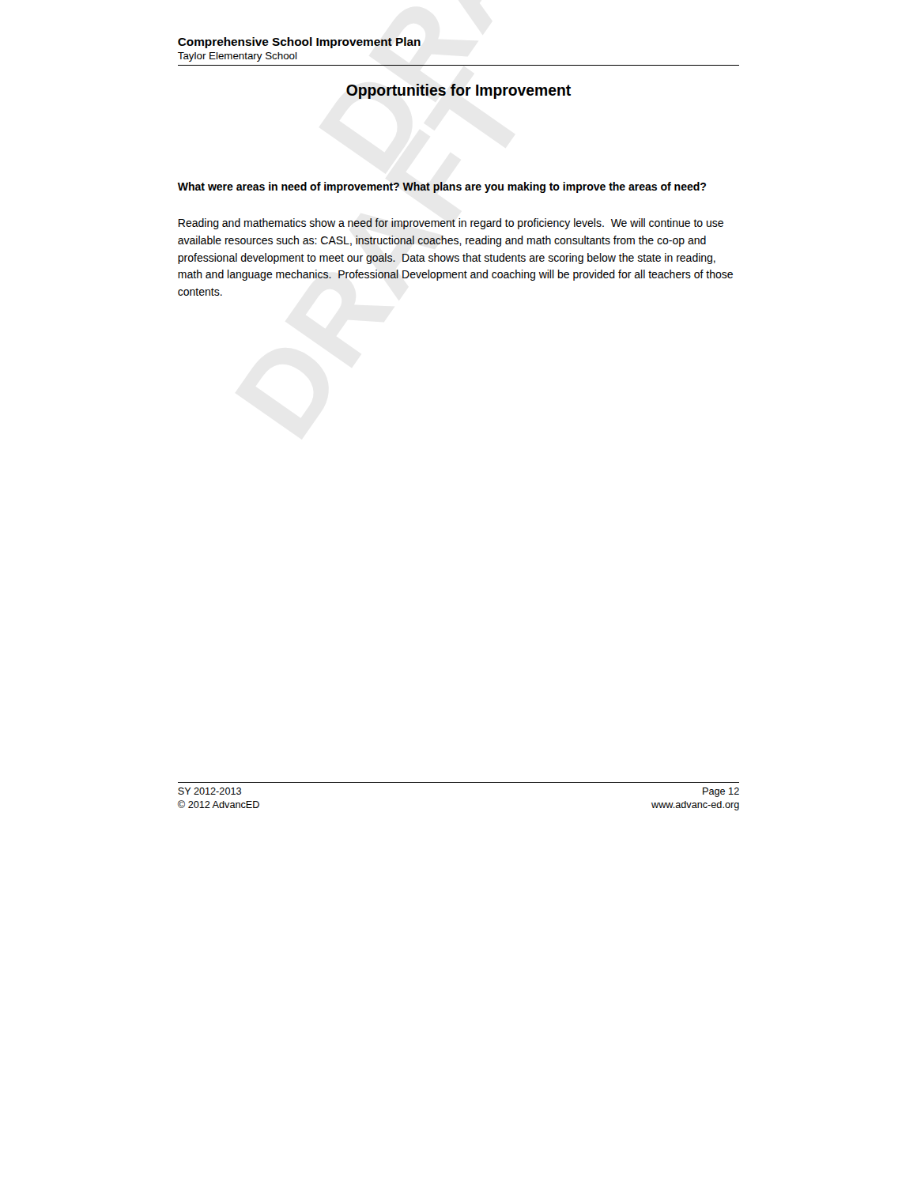DRAFT DRAFT
Comprehensive School Improvement Plan
Taylor Elementary School
Opportunities for Improvement
What were areas in need of improvement? What plans are you making to improve the areas of need?
Reading and mathematics show a need for improvement in regard to proficiency levels. We will continue to use available resources such as: CASL, instructional coaches, reading and math consultants from the co-op and professional development to meet our goals. Data shows that students are scoring below the state in reading, math and language mechanics. Professional Development and coaching will be provided for all teachers of those contents.
SY 2012-2013 Page 12
© 2012 AdvancED www.advanc-ed.org